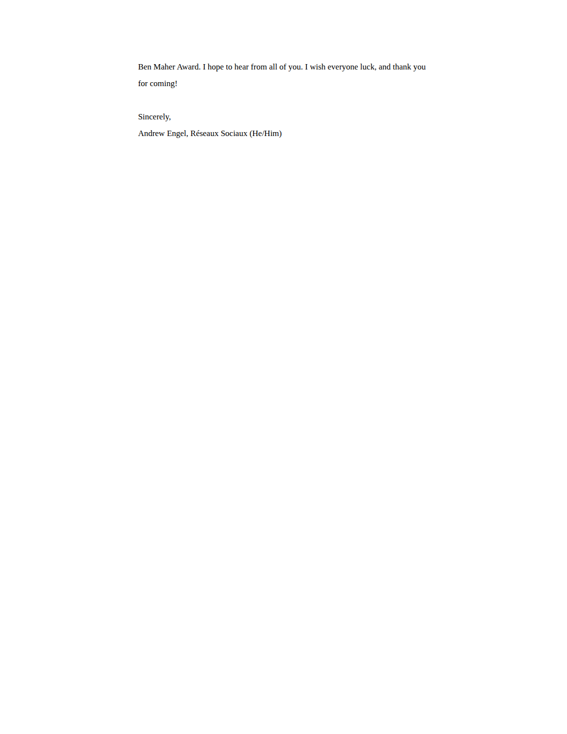Ben Maher Award. I hope to hear from all of you. I wish everyone luck, and thank you for coming!
Sincerely,
Andrew Engel, Réseaux Sociaux (He/Him)